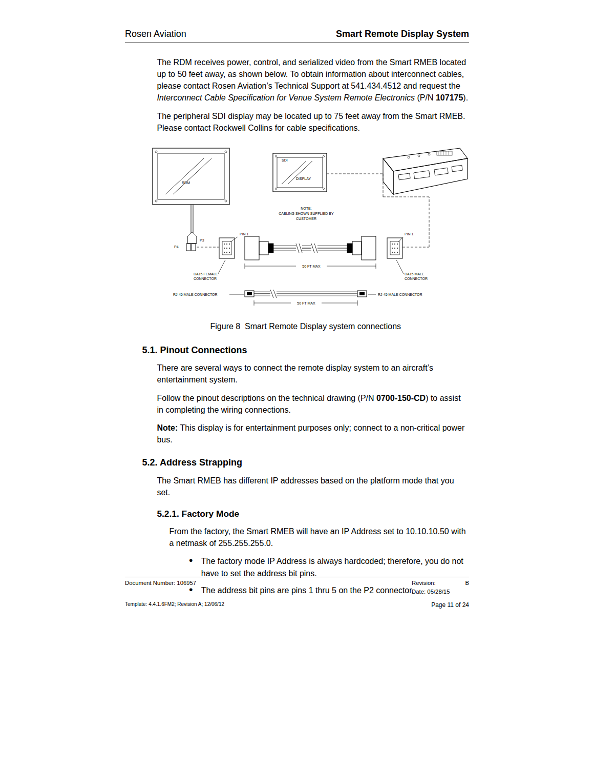Rosen Aviation
Smart Remote Display System
The RDM receives power, control, and serialized video from the Smart RMEB located up to 50 feet away, as shown below. To obtain information about interconnect cables, please contact Rosen Aviation’s Technical Support at 541.434.4512 and request the Interconnect Cable Specification for Venue System Remote Electronics (P/N 107175).
The peripheral SDI display may be located up to 75 feet away from the Smart RMEB. Please contact Rockwell Collins for cable specifications.
RDM P3 P4 SDI DISPLAY NOTE: CABLING SHOWN SUPPLIED BY CUSTOMER PIN 1 PIN 1 50 FT MAX DA15 FEMALE CONNECTOR DA15 MALE CONNECTOR 50 FT MAX RJ-45 MALE CONNECTOR RJ-45 MALE CONNECTOR
Figure 8 Smart Remote Display system connections
5.1. Pinout Connections
There are several ways to connect the remote display system to an aircraft’s entertainment system.
Follow the pinout descriptions on the technical drawing (P/N 0700-150-CD) to assist in completing the wiring connections.
Note: This display is for entertainment purposes only; connect to a non-critical power bus.
5.2. Address Strapping
The Smart RMEB has different IP addresses based on the platform mode that you set.
5.2.1. Factory Mode
From the factory, the Smart RMEB will have an IP Address set to 10.10.10.50 with a netmask of 255.255.255.0.
The factory mode IP Address is always hardcoded; therefore, you do not have to set the address bit pins.
The address bit pins are pins 1 thru 5 on the P2 connector.
Document Number: 106957
Revision:
Date: 05/28/15
B
Template: 4.4.1.6FM2; Revision A; 12/06/12
Page 11 of 24